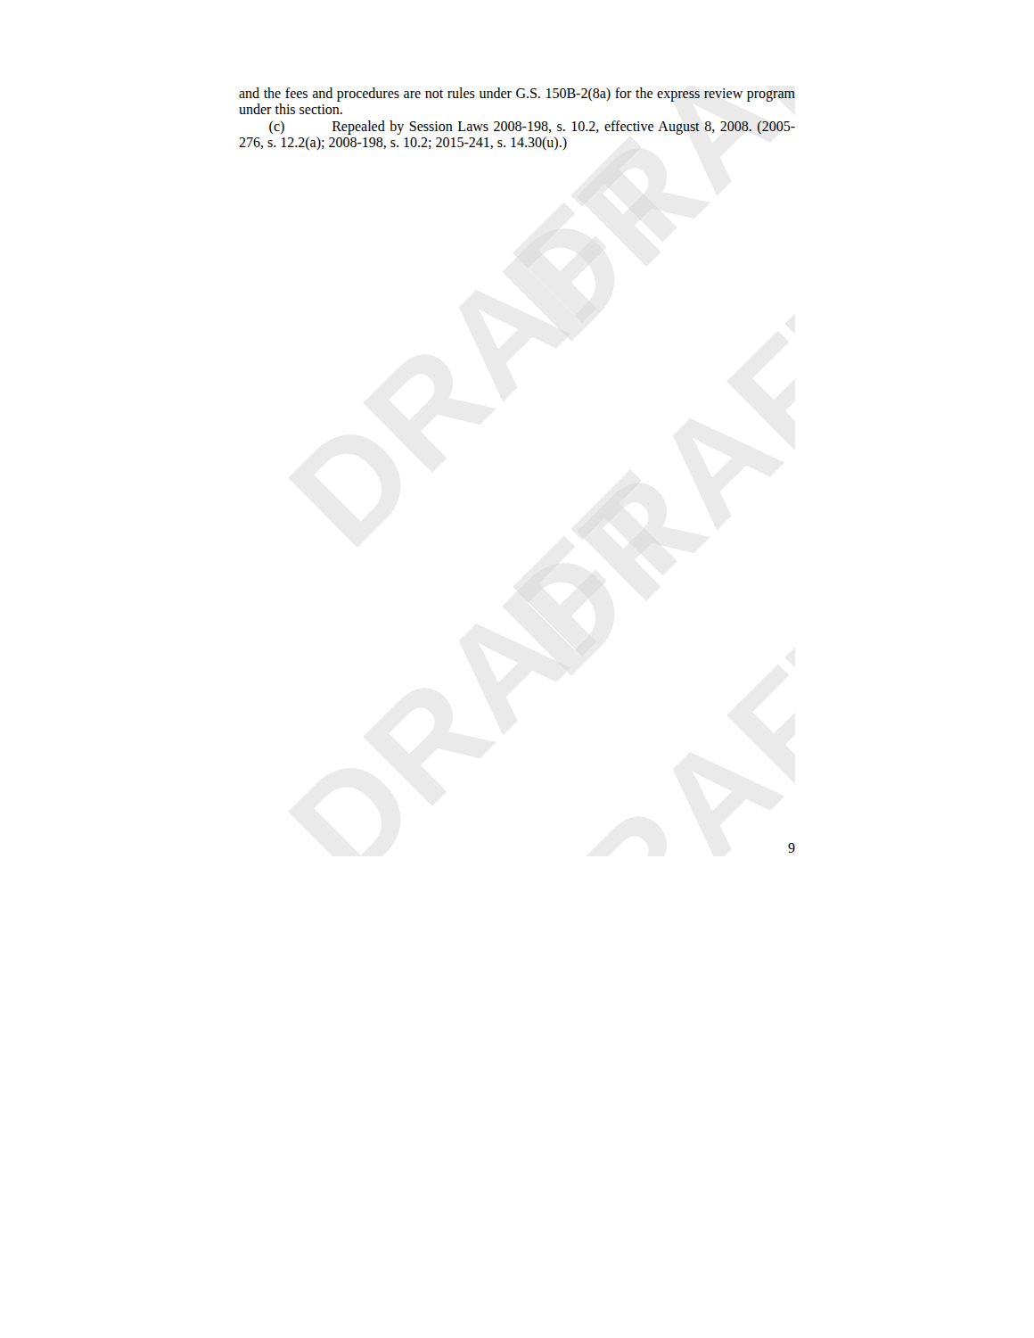DRAFT DRAFT DRAFT DRAFT DRAFT
and the fees and procedures are not rules under G.S. 150B-2(8a) for the express review program under this section.
(c) Repealed by Session Laws 2008-198, s. 10.2, effective August 8, 2008. (2005-276, s. 12.2(a); 2008-198, s. 10.2; 2015-241, s. 14.30(u).)
9